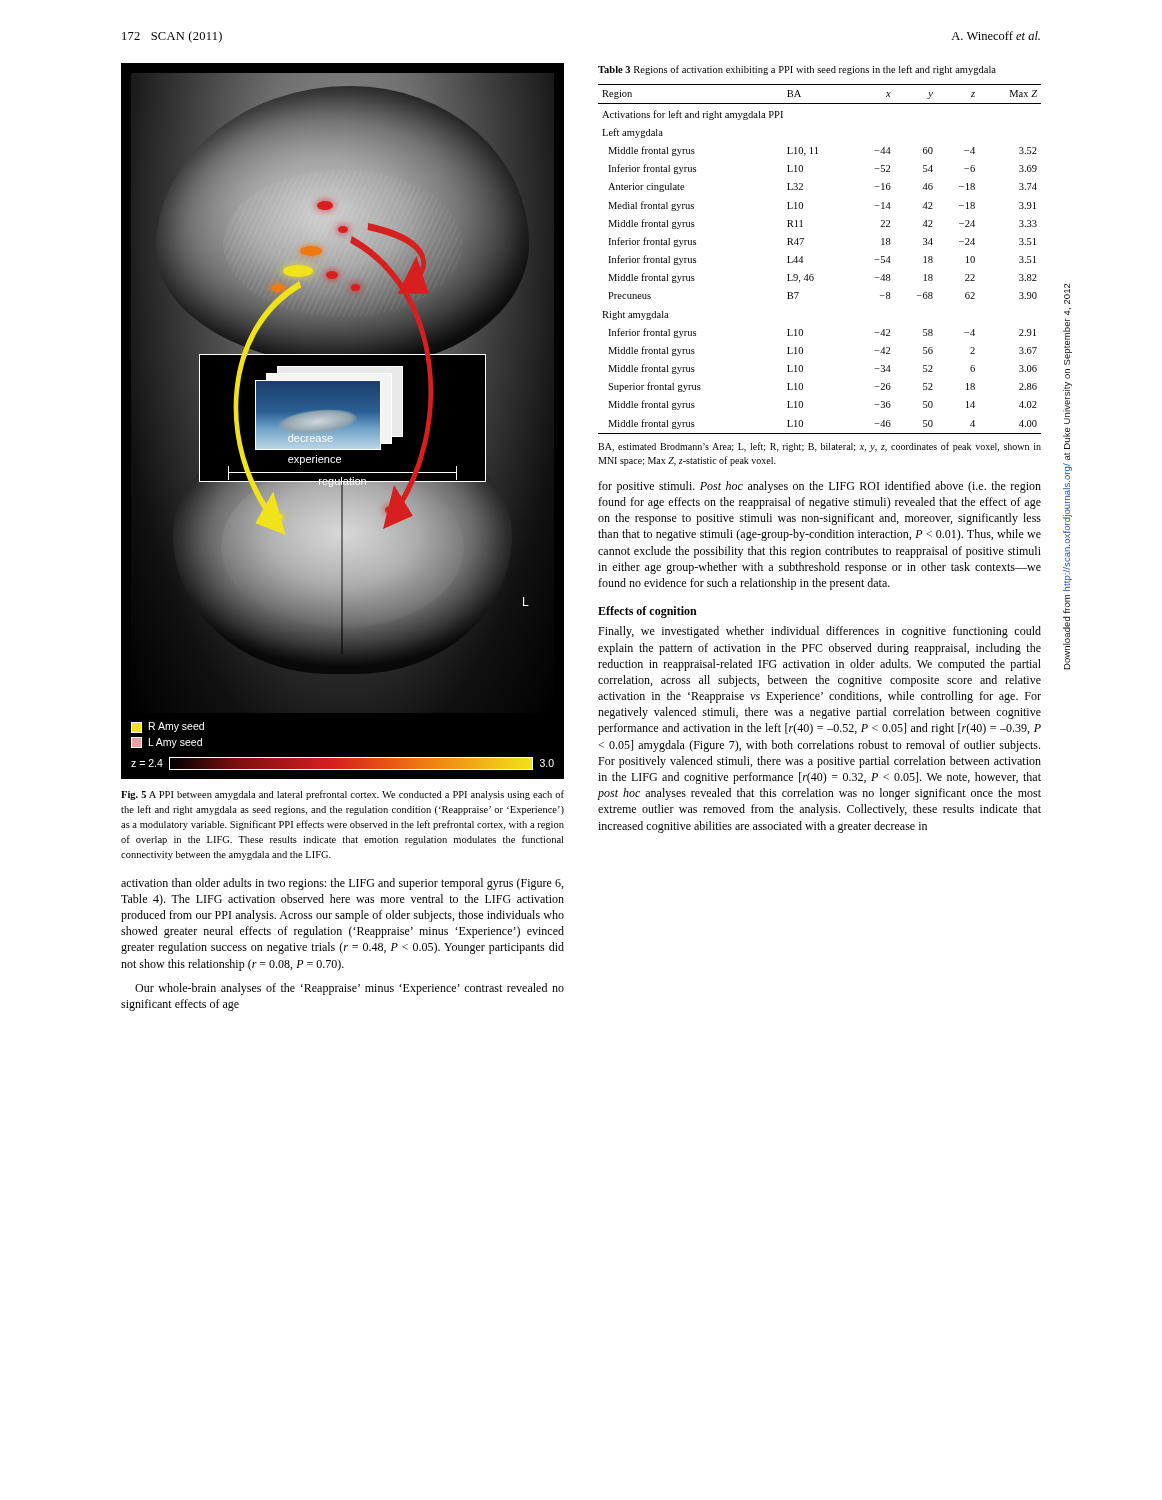172 SCAN (2011)
A. Winecoff et al.
Downloaded from http://scan.oxfordjournals.org/ at Duke University on September 4, 2012
decrease
experience
regulation
L
R Amy seed
L Amy seed
z = 2.4 3.0
Fig. 5 A PPI between amygdala and lateral prefrontal cortex. We conducted a PPI analysis using each of the left and right amygdala as seed regions, and the regulation condition (‘Reappraise’ or ‘Experience’) as a modulatory variable. Significant PPI effects were observed in the left prefrontal cortex, with a region of overlap in the LIFG. These results indicate that emotion regulation modulates the functional connectivity between the amygdala and the LIFG.
activation than older adults in two regions: the LIFG and superior temporal gyrus (Figure 6, Table 4). The LIFG activation observed here was more ventral to the LIFG activation produced from our PPI analysis. Across our sample of older subjects, those individuals who showed greater neural effects of regulation (‘Reappraise’ minus ‘Experience’) evinced greater regulation success on negative trials (r = 0.48, P < 0.05). Younger participants did not show this relationship (r = 0.08, P = 0.70).
Our whole-brain analyses of the ‘Reappraise’ minus ‘Experience’ contrast revealed no significant effects of age
Table 3 Regions of activation exhibiting a PPI with seed regions in the left and right amygdala
| Region | BA | x | y | z | Max Z |
| --- | --- | --- | --- | --- | --- |
| Activations for left and right amygdala PPI |
| Left amygdala | | | | | |
| Middle frontal gyrus | L10, 11 | −44 | 60 | −4 | 3.52 |
| Inferior frontal gyrus | L10 | −52 | 54 | −6 | 3.69 |
| Anterior cingulate | L32 | −16 | 46 | −18 | 3.74 |
| Medial frontal gyrus | L10 | −14 | 42 | −18 | 3.91 |
| Middle frontal gyrus | R11 | 22 | 42 | −24 | 3.33 |
| Inferior frontal gyrus | R47 | 18 | 34 | −24 | 3.51 |
| Inferior frontal gyrus | L44 | −54 | 18 | 10 | 3.51 |
| Middle frontal gyrus | L9, 46 | −48 | 18 | 22 | 3.82 |
| Precuneus | B7 | −8 | −68 | 62 | 3.90 |
| Right amygdala | | | | | |
| Inferior frontal gyrus | L10 | −42 | 58 | −4 | 2.91 |
| Middle frontal gyrus | L10 | −42 | 56 | 2 | 3.67 |
| Middle frontal gyrus | L10 | −34 | 52 | 6 | 3.06 |
| Superior frontal gyrus | L10 | −26 | 52 | 18 | 2.86 |
| Middle frontal gyrus | L10 | −36 | 50 | 14 | 4.02 |
| Middle frontal gyrus | L10 | −46 | 50 | 4 | 4.00 |
BA, estimated Brodmann’s Area; L, left; R, right; B, bilateral; x, y, z, coordinates of peak voxel, shown in MNI space; Max Z, z-statistic of peak voxel.
for positive stimuli. Post hoc analyses on the LIFG ROI identified above (i.e. the region found for age effects on the reappraisal of negative stimuli) revealed that the effect of age on the response to positive stimuli was non-significant and, moreover, significantly less than that to negative stimuli (age-group-by-condition interaction, P < 0.01). Thus, while we cannot exclude the possibility that this region contributes to reappraisal of positive stimuli in either age group-whether with a subthreshold response or in other task contexts—we found no evidence for such a relationship in the present data.
Effects of cognition
Finally, we investigated whether individual differences in cognitive functioning could explain the pattern of activation in the PFC observed during reappraisal, including the reduction in reappraisal-related IFG activation in older adults. We computed the partial correlation, across all subjects, between the cognitive composite score and relative activation in the ‘Reappraise vs Experience’ conditions, while controlling for age. For negatively valenced stimuli, there was a negative partial correlation between cognitive performance and activation in the left [r(40) = –0.52, P < 0.05] and right [r(40) = –0.39, P < 0.05] amygdala (Figure 7), with both correlations robust to removal of outlier subjects. For positively valenced stimuli, there was a positive partial correlation between activation in the LIFG and cognitive performance [r(40) = 0.32, P < 0.05]. We note, however, that post hoc analyses revealed that this correlation was no longer significant once the most extreme outlier was removed from the analysis. Collectively, these results indicate that increased cognitive abilities are associated with a greater decrease in